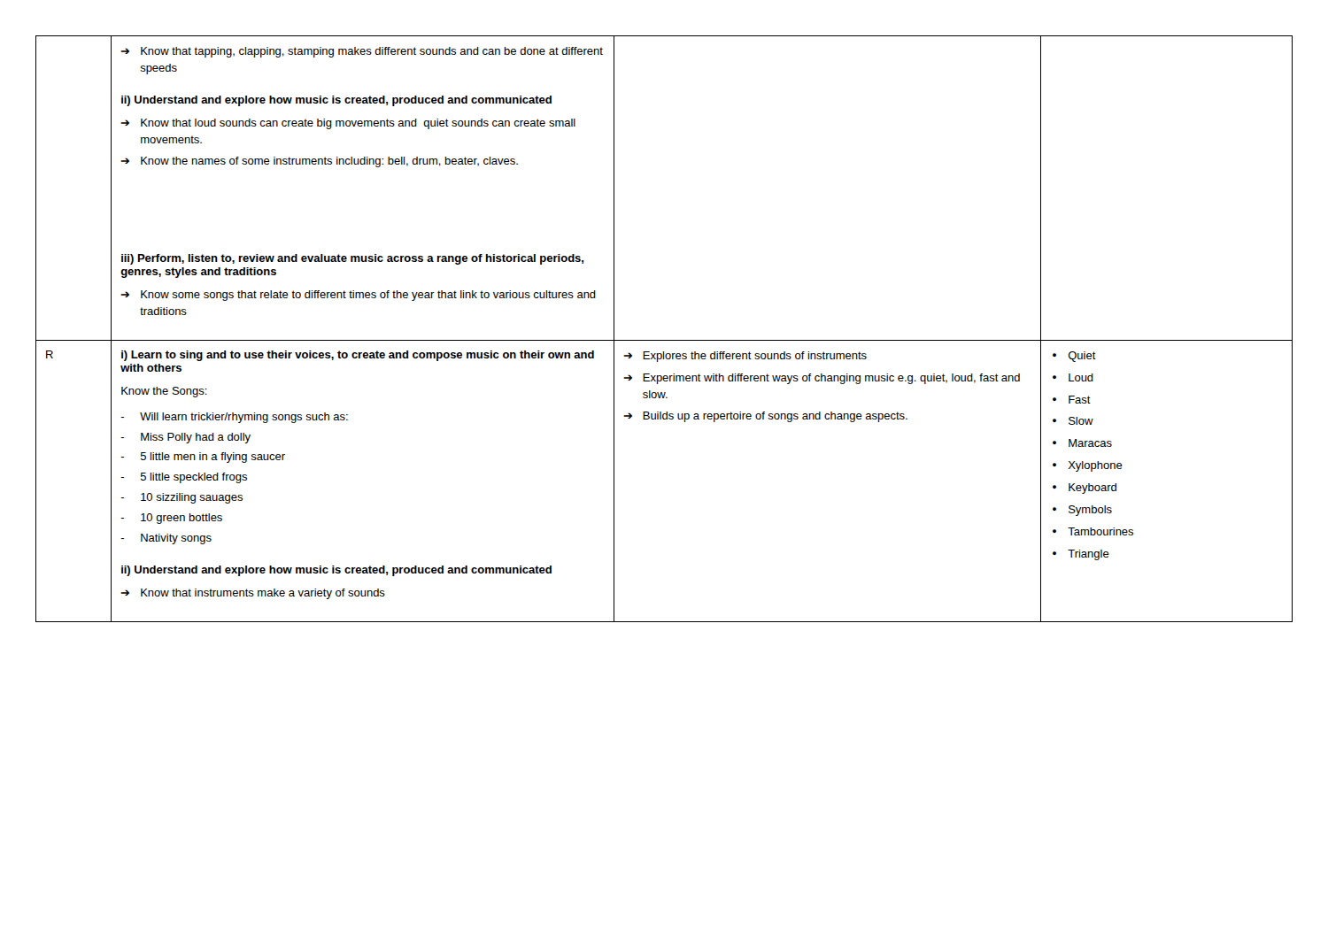| | Know that tapping, clapping, stamping makes different sounds and can be done at different speeds ii) Understand and explore how music is created, produced and communicated Know that loud sounds can create big movements and quiet sounds can create small movements. Know the names of some instruments including: bell, drum, beater, claves. iii) Perform, listen to, review and evaluate music across a range of historical periods, genres, styles and traditions Know some songs that relate to different times of the year that link to various cultures and traditions | | |
| R | i) Learn to sing and to use their voices, to create and compose music on their own and with others Know the Songs: Will learn trickier/rhyming songs such as: Miss Polly had a dolly 5 little men in a flying saucer 5 little speckled frogs 10 sizziling sauages 10 green bottles Nativity songs ii) Understand and explore how music is created, produced and communicated Know that instruments make a variety of sounds | Explores the different sounds of instruments Experiment with different ways of changing music e.g. quiet, loud, fast and slow. Builds up a repertoire of songs and change aspects. | Quiet Loud Fast Slow Maracas Xylophone Keyboard Symbols Tambourines Triangle |